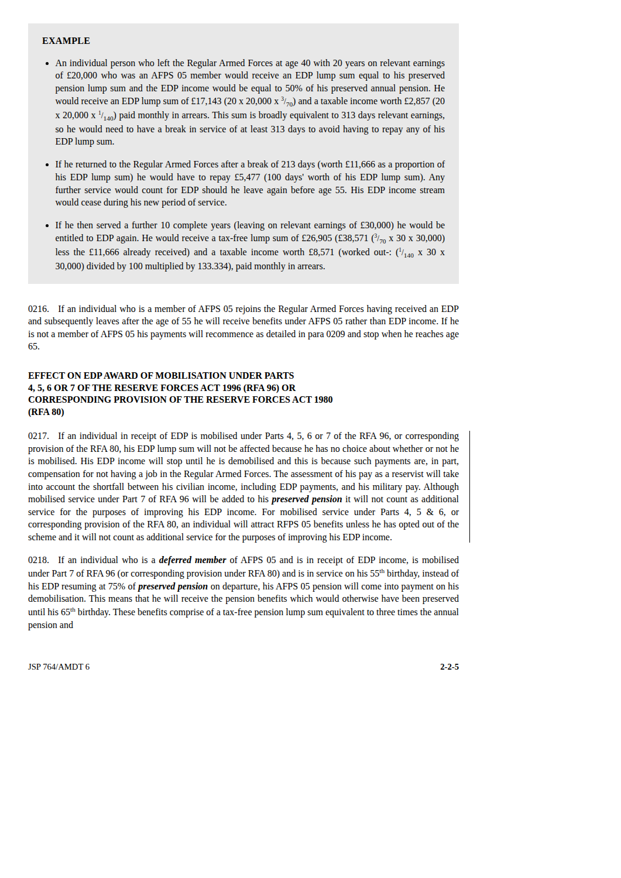EXAMPLE
An individual person who left the Regular Armed Forces at age 40 with 20 years on relevant earnings of £20,000 who was an AFPS 05 member would receive an EDP lump sum equal to his preserved pension lump sum and the EDP income would be equal to 50% of his preserved annual pension. He would receive an EDP lump sum of £17,143 (20 x 20,000 x 3/70) and a taxable income worth £2,857 (20 x 20,000 x 1/140) paid monthly in arrears. This sum is broadly equivalent to 313 days relevant earnings, so he would need to have a break in service of at least 313 days to avoid having to repay any of his EDP lump sum.
If he returned to the Regular Armed Forces after a break of 213 days (worth £11,666 as a proportion of his EDP lump sum) he would have to repay £5,477 (100 days' worth of his EDP lump sum). Any further service would count for EDP should he leave again before age 55. His EDP income stream would cease during his new period of service.
If he then served a further 10 complete years (leaving on relevant earnings of £30,000) he would be entitled to EDP again. He would receive a tax-free lump sum of £26,905 (£38,571 (3/70 x 30 x 30,000) less the £11,666 already received) and a taxable income worth £8,571 (worked out-: (1/140 x 30 x 30,000) divided by 100 multiplied by 133.334), paid monthly in arrears.
0216. If an individual who is a member of AFPS 05 rejoins the Regular Armed Forces having received an EDP and subsequently leaves after the age of 55 he will receive benefits under AFPS 05 rather than EDP income. If he is not a member of AFPS 05 his payments will recommence as detailed in para 0209 and stop when he reaches age 65.
Effect on EDP award of mobilisation under Parts
4, 5, 6 or 7 of the Reserve Forces Act 1996 (RFA 96) or
corresponding provision of the Reserve Forces Act 1980
(RFA 80)
0217. If an individual in receipt of EDP is mobilised under Parts 4, 5, 6 or 7 of the RFA 96, or corresponding provision of the RFA 80, his EDP lump sum will not be affected because he has no choice about whether or not he is mobilised. His EDP income will stop until he is demobilised and this is because such payments are, in part, compensation for not having a job in the Regular Armed Forces. The assessment of his pay as a reservist will take into account the shortfall between his civilian income, including EDP payments, and his military pay. Although mobilised service under Part 7 of RFA 96 will be added to his preserved pension it will not count as additional service for the purposes of improving his EDP income. For mobilised service under Parts 4, 5 & 6, or corresponding provision of the RFA 80, an individual will attract RFPS 05 benefits unless he has opted out of the scheme and it will not count as additional service for the purposes of improving his EDP income.
0218. If an individual who is a deferred member of AFPS 05 and is in receipt of EDP income, is mobilised under Part 7 of RFA 96 (or corresponding provision under RFA 80) and is in service on his 55th birthday, instead of his EDP resuming at 75% of preserved pension on departure, his AFPS 05 pension will come into payment on his demobilisation. This means that he will receive the pension benefits which would otherwise have been preserved until his 65th birthday. These benefits comprise of a tax-free pension lump sum equivalent to three times the annual pension and
JSP 764/AMDT 6
2-2-5